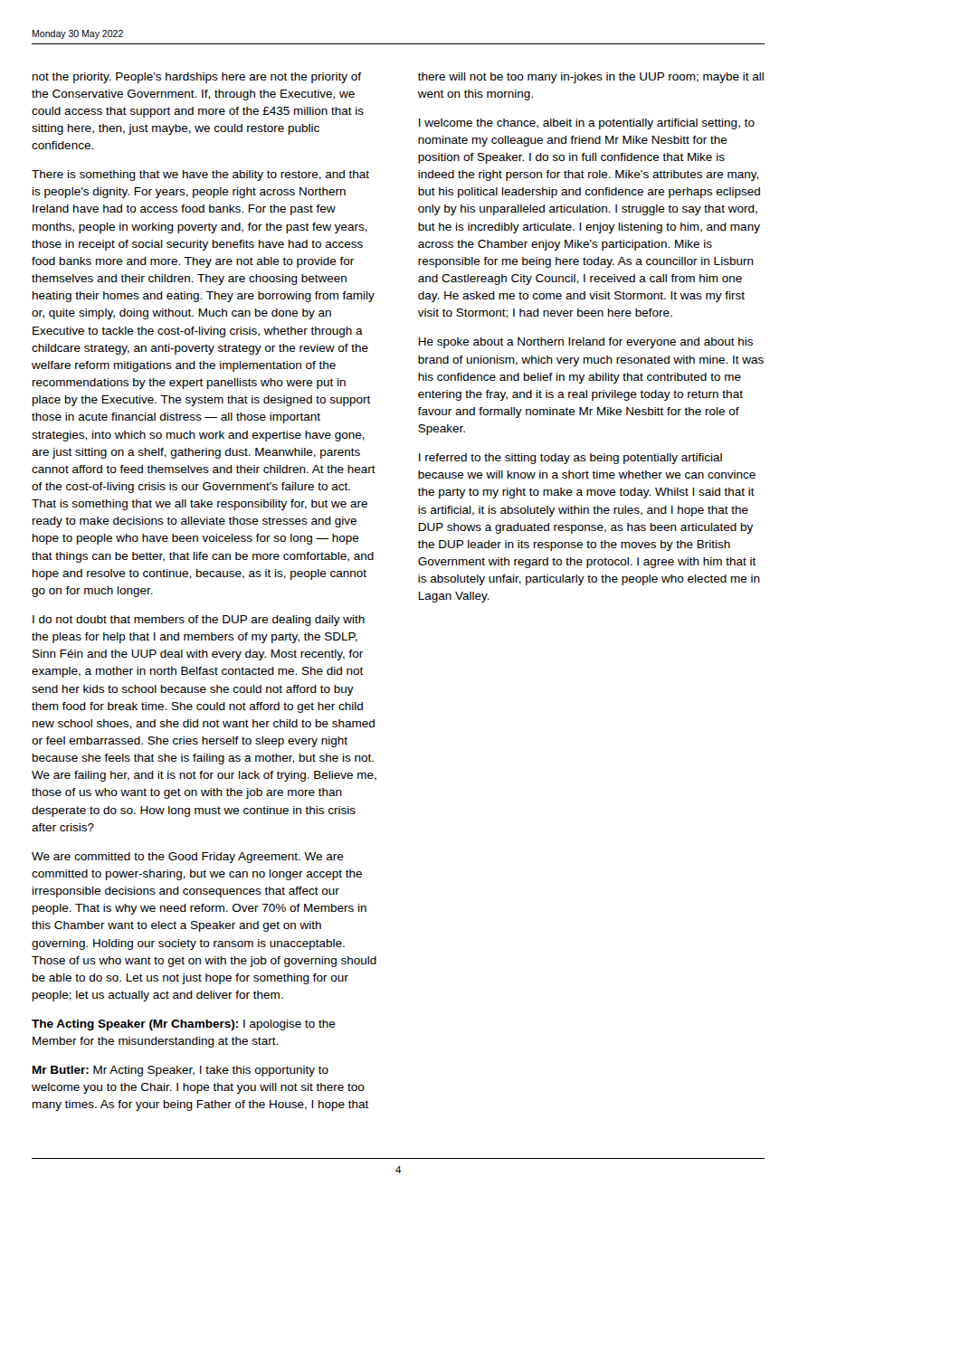Monday 30 May 2022
not the priority. People's hardships here are not the priority of the Conservative Government. If, through the Executive, we could access that support and more of the £435 million that is sitting here, then, just maybe, we could restore public confidence.
There is something that we have the ability to restore, and that is people's dignity. For years, people right across Northern Ireland have had to access food banks. For the past few months, people in working poverty and, for the past few years, those in receipt of social security benefits have had to access food banks more and more. They are not able to provide for themselves and their children. They are choosing between heating their homes and eating. They are borrowing from family or, quite simply, doing without. Much can be done by an Executive to tackle the cost-of-living crisis, whether through a childcare strategy, an anti-poverty strategy or the review of the welfare reform mitigations and the implementation of the recommendations by the expert panellists who were put in place by the Executive. The system that is designed to support those in acute financial distress — all those important strategies, into which so much work and expertise have gone, are just sitting on a shelf, gathering dust. Meanwhile, parents cannot afford to feed themselves and their children. At the heart of the cost-of-living crisis is our Government's failure to act. That is something that we all take responsibility for, but we are ready to make decisions to alleviate those stresses and give hope to people who have been voiceless for so long — hope that things can be better, that life can be more comfortable, and hope and resolve to continue, because, as it is, people cannot go on for much longer.
I do not doubt that members of the DUP are dealing daily with the pleas for help that I and members of my party, the SDLP, Sinn Féin and the UUP deal with every day. Most recently, for example, a mother in north Belfast contacted me. She did not send her kids to school because she could not afford to buy them food for break time. She could not afford to get her child new school shoes, and she did not want her child to be shamed or feel embarrassed. She cries herself to sleep every night because she feels that she is failing as a mother, but she is not. We are failing her, and it is not for our lack of trying. Believe me, those of us who want to get on with the job are more than desperate to do so. How long must we continue in this crisis after crisis?
We are committed to the Good Friday Agreement. We are committed to power-sharing, but we can no longer accept the irresponsible decisions and consequences that affect our people. That is why we need reform. Over 70% of Members in this Chamber want to elect a Speaker and get on with governing. Holding our society to ransom is unacceptable. Those of us who want to get on with the job of governing should be able to do so. Let us not just hope for something for our people; let us actually act and deliver for them.
The Acting Speaker (Mr Chambers): I apologise to the Member for the misunderstanding at the start.
Mr Butler: Mr Acting Speaker, I take this opportunity to welcome you to the Chair. I hope that you will not sit there too many times. As for your being Father of the House, I hope that there will not be too many in-jokes in the UUP room; maybe it all went on this morning.
I welcome the chance, albeit in a potentially artificial setting, to nominate my colleague and friend Mr Mike Nesbitt for the position of Speaker. I do so in full confidence that Mike is indeed the right person for that role. Mike's attributes are many, but his political leadership and confidence are perhaps eclipsed only by his unparalleled articulation. I struggle to say that word, but he is incredibly articulate. I enjoy listening to him, and many across the Chamber enjoy Mike's participation. Mike is responsible for me being here today. As a councillor in Lisburn and Castlereagh City Council, I received a call from him one day. He asked me to come and visit Stormont. It was my first visit to Stormont; I had never been here before.
He spoke about a Northern Ireland for everyone and about his brand of unionism, which very much resonated with mine. It was his confidence and belief in my ability that contributed to me entering the fray, and it is a real privilege today to return that favour and formally nominate Mr Mike Nesbitt for the role of Speaker.
I referred to the sitting today as being potentially artificial because we will know in a short time whether we can convince the party to my right to make a move today. Whilst I said that it is artificial, it is absolutely within the rules, and I hope that the DUP shows a graduated response, as has been articulated by the DUP leader in its response to the moves by the British Government with regard to the protocol. I agree with him that it is absolutely unfair, particularly to the people who elected me in Lagan Valley.
4